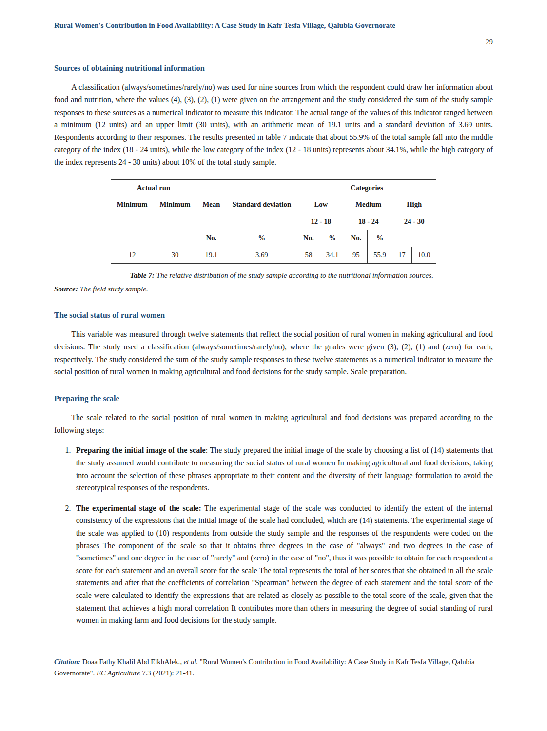Rural Women's Contribution in Food Availability: A Case Study in Kafr Tesfa Village, Qalubia Governorate
29
Sources of obtaining nutritional information
A classification (always/sometimes/rarely/no) was used for nine sources from which the respondent could draw her information about food and nutrition, where the values (4), (3), (2), (1) were given on the arrangement and the study considered the sum of the study sample responses to these sources as a numerical indicator to measure this indicator. The actual range of the values of this indicator ranged between a minimum (12 units) and an upper limit (30 units), with an arithmetic mean of 19.1 units and a standard deviation of 3.69 units. Respondents according to their responses. The results presented in table 7 indicate that about 55.9% of the total sample fall into the middle category of the index (18 - 24 units), while the low category of the index (12 - 18 units) represents about 34.1%, while the high category of the index represents 24 - 30 units) about 10% of the total study sample.
| Actual run | Mean | Standard deviation | Categories |
| --- | --- | --- | --- |
| Minimum | Minimum | Low | Medium | High |
| | | 12 - 18 | 18 - 24 | 24 - 30 |
| | | No. | % | No. | % | No. | % |
| 12 | 30 | 19.1 | 3.69 | 58 | 34.1 | 95 | 55.9 | 17 | 10.0 |
Table 7: The relative distribution of the study sample according to the nutritional information sources.
Source: The field study sample.
The social status of rural women
This variable was measured through twelve statements that reflect the social position of rural women in making agricultural and food decisions. The study used a classification (always/sometimes/rarely/no), where the grades were given (3), (2), (1) and (zero) for each, respectively. The study considered the sum of the study sample responses to these twelve statements as a numerical indicator to measure the social position of rural women in making agricultural and food decisions for the study sample. Scale preparation.
Preparing the scale
The scale related to the social position of rural women in making agricultural and food decisions was prepared according to the following steps:
Preparing the initial image of the scale: The study prepared the initial image of the scale by choosing a list of (14) statements that the study assumed would contribute to measuring the social status of rural women In making agricultural and food decisions, taking into account the selection of these phrases appropriate to their content and the diversity of their language formulation to avoid the stereotypical responses of the respondents.
The experimental stage of the scale: The experimental stage of the scale was conducted to identify the extent of the internal consistency of the expressions that the initial image of the scale had concluded, which are (14) statements. The experimental stage of the scale was applied to (10) respondents from outside the study sample and the responses of the respondents were coded on the phrases The component of the scale so that it obtains three degrees in the case of "always" and two degrees in the case of "sometimes" and one degree in the case of "rarely" and (zero) in the case of "no", thus it was possible to obtain for each respondent a score for each statement and an overall score for the scale The total represents the total of her scores that she obtained in all the scale statements and after that the coefficients of correlation "Spearman" between the degree of each statement and the total score of the scale were calculated to identify the expressions that are related as closely as possible to the total score of the scale, given that the statement that achieves a high moral correlation It contributes more than others in measuring the degree of social standing of rural women in making farm and food decisions for the study sample.
Citation: Doaa Fathy Khalil Abd ElkhAlek., et al. "Rural Women's Contribution in Food Availability: A Case Study in Kafr Tesfa Village, Qalubia Governorate". EC Agriculture 7.3 (2021): 21-41.